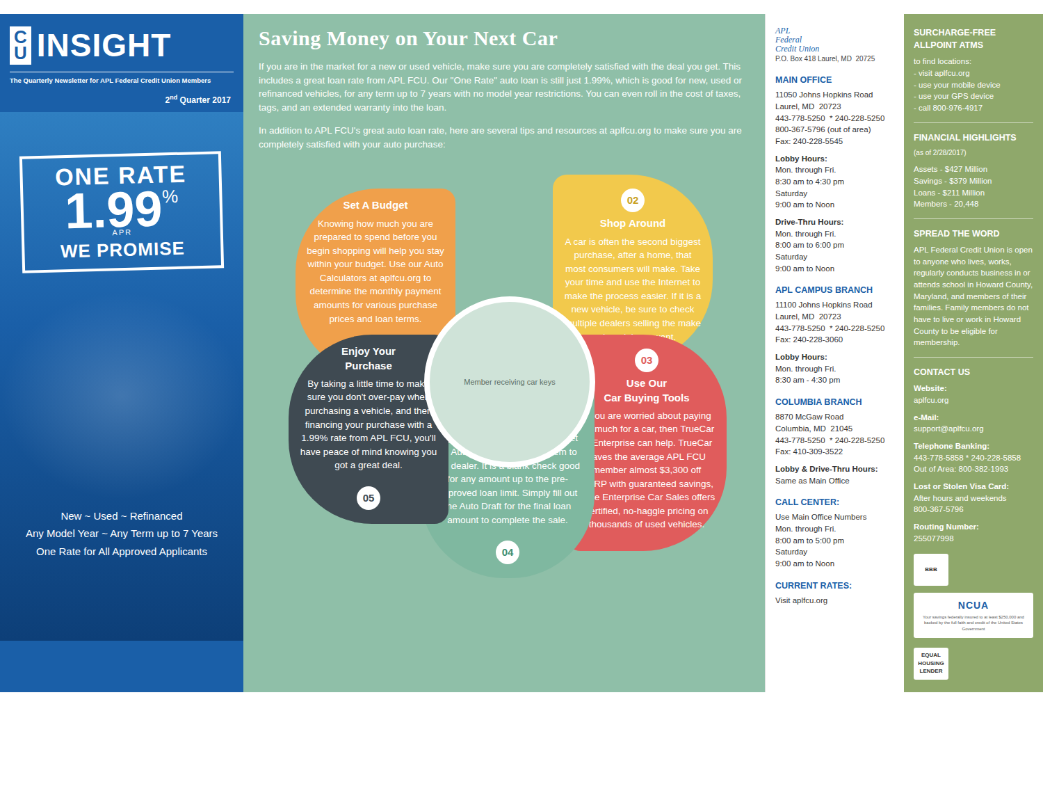CU
INSIGHT
The Quarterly Newsletter for APL Federal Credit Union Members
2nd Quarter 2017
ONE RATE
1.99% APR
WE PROMISE
New ~ Used ~ Refinanced
Any Model Year ~ Any Term up to 7 Years
One Rate for All Approved Applicants
Saving Money on Your Next Car
If you are in the market for a new or used vehicle, make sure you are completely satisfied with the deal you get. This includes a great loan rate from APL FCU. Our "One Rate" auto loan is still just 1.99%, which is good for new, used or refinanced vehicles, for any term up to 7 years with no model year restrictions. You can even roll in the cost of taxes, tags, and an extended warranty into the loan.
In addition to APL FCU's great auto loan rate, here are several tips and resources at aplfcu.org to make sure you are completely satisfied with your auto purchase:
Set A Budget
Knowing how much you are prepared to spend before you begin shopping will help you stay within your budget. Use our Auto Calculators at aplfcu.org to determine the monthly payment amounts for various purchase prices and loan terms.
01
02
Shop Around
A car is often the second biggest purchase, after a home, that most consumers will make. Take your time and use the Internet to make the process easier. If it is a new vehicle, be sure to check multiple dealers selling the make and model you want.
03
Use Our
Car Buying Tools
If you are worried about paying too much for a car, then TrueCar or Enterprise can help. TrueCar saves the average APL FCU member almost $3,300 off MSRP with guaranteed savings, while Enterprise Car Sales offers certified, no-haggle pricing on thousands of used vehicles.
Get a Pre-Approval
& Auto Draft
Members who apply and are pre-approved for an auto loan can get an Auto Draft to take with them to the dealer. It is a blank check good for any amount up to the pre-approved loan limit. Simply fill out the Auto Draft for the final loan amount to complete the sale.
04
Enjoy Your
Purchase
By taking a little time to make sure you don't over-pay when purchasing a vehicle, and then financing your purchase with a 1.99% rate from APL FCU, you'll have peace of mind knowing you got a great deal.
05
Member receiving car keys
APL
Federal
Credit Union
P.O. Box 418 Laurel, MD 20725
Main Office
11050 Johns Hopkins Road
Laurel, MD 20723
443-778-5250 * 240-228-5250
800-367-5796 (out of area)
Fax: 240-228-5545
Lobby Hours:
Mon. through Fri.
8:30 am to 4:30 pm
Saturday
9:00 am to Noon
Drive-Thru Hours:
Mon. through Fri.
8:00 am to 6:00 pm
Saturday
9:00 am to Noon
APL Campus Branch
11100 Johns Hopkins Road
Laurel, MD 20723
443-778-5250 * 240-228-5250
Fax: 240-228-3060
Lobby Hours:
Mon. through Fri.
8:30 am - 4:30 pm
Columbia Branch
8870 McGaw Road
Columbia, MD 21045
443-778-5250 * 240-228-5250
Fax: 410-309-3522
Lobby & Drive-Thru Hours:
Same as Main Office
Call Center:
Use Main Office Numbers
Mon. through Fri.
8:00 am to 5:00 pm
Saturday
9:00 am to Noon
Current Rates:
Visit aplfcu.org
Surcharge-Free
Allpoint ATMs
to find locations:
- visit aplfcu.org
- use your mobile device
- use your GPS device
- call 800-976-4917
Financial Highlights
(as of 2/28/2017)
Assets - $427 Million
Savings - $379 Million
Loans - $211 Million
Members - 20,448
Spread the Word
APL Federal Credit Union is open to anyone who lives, works, regularly conducts business in or attends school in Howard County, Maryland, and members of their families. Family members do not have to live or work in Howard County to be eligible for membership.
Contact Us
Website:
aplfcu.org
e-Mail:
support@aplfcu.org
Telephone Banking:
443-778-5858 * 240-228-5858
Out of Area: 800-382-1993
Lost or Stolen Visa Card:
After hours and weekends
800-367-5796
Routing Number:
255077998
BBB
NCUA Your savings federally insured to at least $250,000 and backed by the full faith and credit of the United States Government
EQUAL HOUSING LENDER